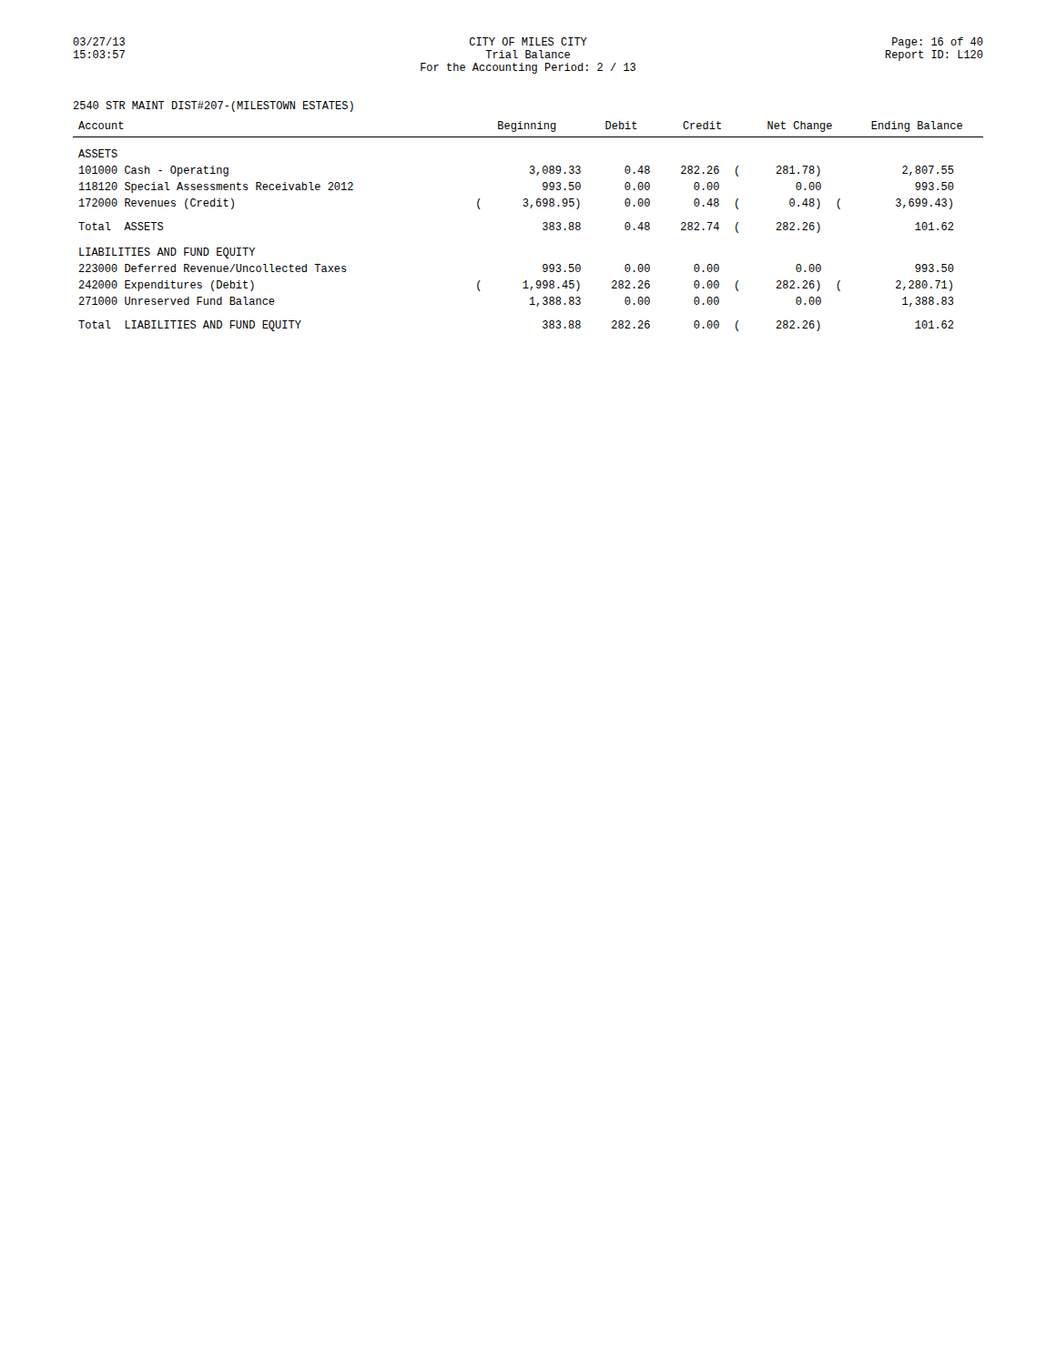| 03/27/13 | CITY OF MILES CITY | Page: 16 of 40 |
| 15:03:57 | Trial Balance | Report ID: L120 |
| | For the Accounting Period: 2 / 13 | |
2540 STR MAINT DIST#207-(MILESTOWN ESTATES)
| Account | Beginning | Debit | Credit | Net Change | Ending Balance |
| --- | --- | --- | --- | --- | --- |
| ASSETS | |
| 101000 Cash - Operating | | 3,089.33 | 0.48 | 282.26 | ( | 281.78) | | 2,807.55 | |
| 118120 Special Assessments Receivable 2012 | | 993.50 | 0.00 | 0.00 | | 0.00 | | 993.50 | |
| 172000 Revenues (Credit) | ( | 3,698.95) | 0.00 | 0.48 | ( | 0.48) | ( | 3,699.43) | |
| Total ASSETS | | 383.88 | 0.48 | 282.74 | ( | 282.26) | | 101.62 | |
| LIABILITIES AND FUND EQUITY | |
| 223000 Deferred Revenue/Uncollected Taxes | | 993.50 | 0.00 | 0.00 | | 0.00 | | 993.50 | |
| 242000 Expenditures (Debit) | ( | 1,998.45) | 282.26 | 0.00 | ( | 282.26) | ( | 2,280.71) | |
| 271000 Unreserved Fund Balance | | 1,388.83 | 0.00 | 0.00 | | 0.00 | | 1,388.83 | |
| Total LIABILITIES AND FUND EQUITY | | 383.88 | 282.26 | 0.00 | ( | 282.26) | | 101.62 | |